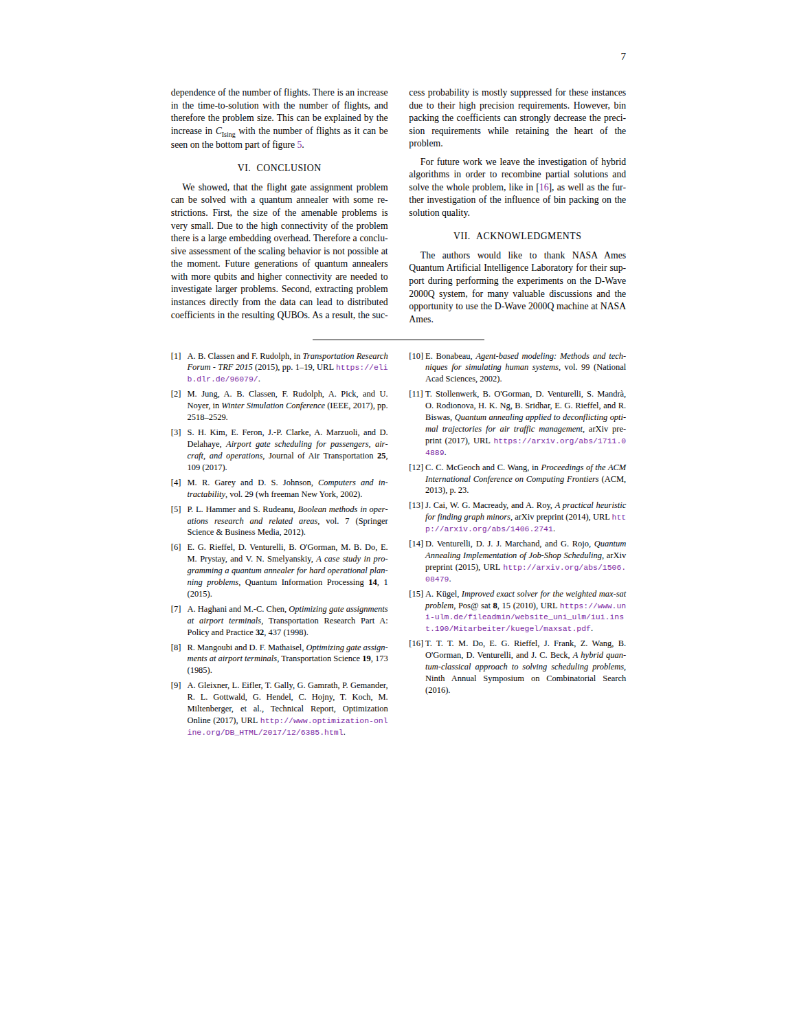7
dependence of the number of flights. There is an increase in the time-to-solution with the number of flights, and therefore the problem size. This can be explained by the increase in CIsing with the number of flights as it can be seen on the bottom part of figure 5.
VI. CONCLUSION
We showed, that the flight gate assignment problem can be solved with a quantum annealer with some restrictions. First, the size of the amenable problems is very small. Due to the high connectivity of the problem there is a large embedding overhead. Therefore a conclusive assessment of the scaling behavior is not possible at the moment. Future generations of quantum annealers with more qubits and higher connectivity are needed to investigate larger problems. Second, extracting problem instances directly from the data can lead to distributed coefficients in the resulting QUBOs. As a result, the success probability is mostly suppressed for these instances due to their high precision requirements. However, bin packing the coefficients can strongly decrease the precision requirements while retaining the heart of the problem.
For future work we leave the investigation of hybrid algorithms in order to recombine partial solutions and solve the whole problem, like in [16], as well as the further investigation of the influence of bin packing on the solution quality.
VII. ACKNOWLEDGMENTS
The authors would like to thank NASA Ames Quantum Artificial Intelligence Laboratory for their support during performing the experiments on the D-Wave 2000Q system, for many valuable discussions and the opportunity to use the D-Wave 2000Q machine at NASA Ames.
A. B. Classen and F. Rudolph, in Transportation Research Forum - TRF 2015 (2015), pp. 1–19, URL https://elib.dlr.de/96079/.
M. Jung, A. B. Classen, F. Rudolph, A. Pick, and U. Noyer, in Winter Simulation Conference (IEEE, 2017), pp. 2518–2529.
S. H. Kim, E. Feron, J.-P. Clarke, A. Marzuoli, and D. Delahaye, Airport gate scheduling for passengers, aircraft, and operations, Journal of Air Transportation 25, 109 (2017).
M. R. Garey and D. S. Johnson, Computers and intractability, vol. 29 (wh freeman New York, 2002).
P. L. Hammer and S. Rudeanu, Boolean methods in operations research and related areas, vol. 7 (Springer Science & Business Media, 2012).
E. G. Rieffel, D. Venturelli, B. O'Gorman, M. B. Do, E. M. Prystay, and V. N. Smelyanskiy, A case study in programming a quantum annealer for hard operational planning problems, Quantum Information Processing 14, 1 (2015).
A. Haghani and M.-C. Chen, Optimizing gate assignments at airport terminals, Transportation Research Part A: Policy and Practice 32, 437 (1998).
R. Mangoubi and D. F. Mathaisel, Optimizing gate assignments at airport terminals, Transportation Science 19, 173 (1985).
A. Gleixner, L. Eifler, T. Gally, G. Gamrath, P. Gemander, R. L. Gottwald, G. Hendel, C. Hojny, T. Koch, M. Miltenberger, et al., Technical Report, Optimization Online (2017), URL http://www.optimization-online.org/DB_HTML/2017/12/6385.html.
E. Bonabeau, Agent-based modeling: Methods and techniques for simulating human systems, vol. 99 (National Acad Sciences, 2002).
T. Stollenwerk, B. O'Gorman, D. Venturelli, S. Mandrà, O. Rodionova, H. K. Ng, B. Sridhar, E. G. Rieffel, and R. Biswas, Quantum annealing applied to deconflicting optimal trajectories for air traffic management, arXiv preprint (2017), URL https://arxiv.org/abs/1711.04889.
C. C. McGeoch and C. Wang, in Proceedings of the ACM International Conference on Computing Frontiers (ACM, 2013), p. 23.
J. Cai, W. G. Macready, and A. Roy, A practical heuristic for finding graph minors, arXiv preprint (2014), URL http://arxiv.org/abs/1406.2741.
D. Venturelli, D. J. J. Marchand, and G. Rojo, Quantum Annealing Implementation of Job-Shop Scheduling, arXiv preprint (2015), URL http://arxiv.org/abs/1506.08479.
A. Kügel, Improved exact solver for the weighted max-sat problem, Pos@ sat 8, 15 (2010), URL https://www.uni-ulm.de/fileadmin/website_uni_ulm/iui.inst.190/Mitarbeiter/kuegel/maxsat.pdf.
T. T. T. M. Do, E. G. Rieffel, J. Frank, Z. Wang, B. O'Gorman, D. Venturelli, and J. C. Beck, A hybrid quantum-classical approach to solving scheduling problems, Ninth Annual Symposium on Combinatorial Search (2016).